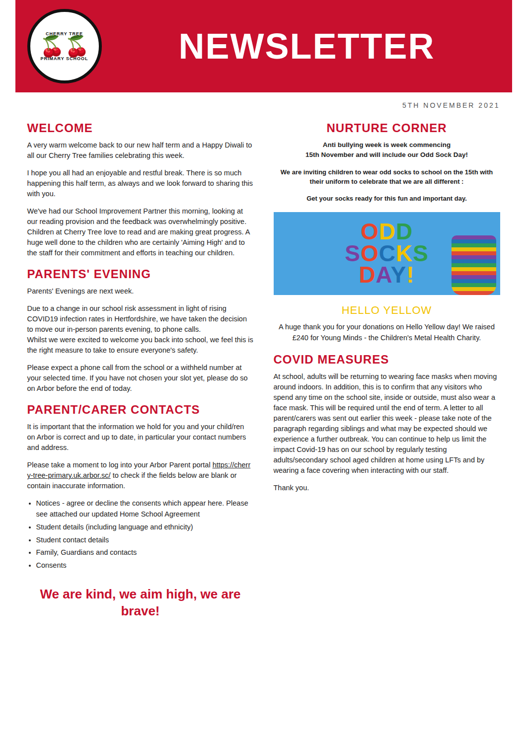Cherry Tree 🍒🍒 Primary School
NEWSLETTER
5TH NOVEMBER 2021
WELCOME
A very warm welcome back to our new half term and a Happy Diwali to all our Cherry Tree families celebrating this week.
I hope you all had an enjoyable and restful break. There is so much happening this half term, as always and we look forward to sharing this with you.
We've had our School Improvement Partner this morning, looking at our reading provision and the feedback was overwhelmingly positive. Children at Cherry Tree love to read and are making great progress. A huge well done to the children who are certainly 'Aiming High' and to the staff for their commitment and efforts in teaching our children.
PARENTS' EVENING
Parents' Evenings are next week.
Due to a change in our school risk assessment in light of rising COVID19 infection rates in Hertfordshire, we have taken the decision to move our in-person parents evening, to phone calls.
Whilst we were excited to welcome you back into school, we feel this is the right measure to take to ensure everyone's safety.
Please expect a phone call from the school or a withheld number at your selected time. If you have not chosen your slot yet, please do so on Arbor before the end of today.
PARENT/CARER CONTACTS
It is important that the information we hold for you and your child/ren on Arbor is correct and up to date, in particular your contact numbers and address.
Please take a moment to log into your Arbor Parent portal https://cherry-tree-primary.uk.arbor.sc/ to check if the fields below are blank or contain inaccurate information.
Notices - agree or decline the consents which appear here. Please see attached our updated Home School Agreement
Student details (including language and ethnicity)
Student contact details
Family, Guardians and contacts
Consents
We are kind, we aim high, we are brave!
NURTURE CORNER
Anti bullying week is week commencing
15th November and will include our Odd Sock Day!
We are inviting children to wear odd socks to school on the 15th with their uniform to celebrate that we are all different :
Get your socks ready for this fun and important day.
ODD SOCKS DAY!
HELLO YELLOW
A huge thank you for your donations on Hello Yellow day! We raised £240 for Young Minds - the Children's Metal Health Charity.
COVID MEASURES
At school, adults will be returning to wearing face masks when moving around indoors. In addition, this is to confirm that any visitors who spend any time on the school site, inside or outside, must also wear a face mask. This will be required until the end of term. A letter to all parent/carers was sent out earlier this week - please take note of the paragraph regarding siblings and what may be expected should we experience a further outbreak. You can continue to help us limit the impact Covid-19 has on our school by regularly testing adults/secondary school aged children at home using LFTs and by wearing a face covering when interacting with our staff.
Thank you.